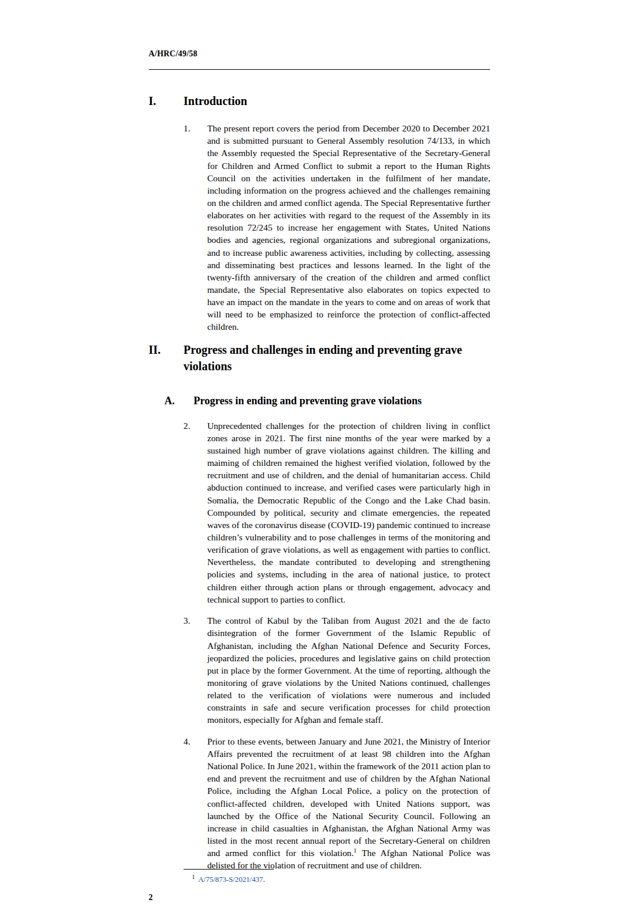A/HRC/49/58
I. Introduction
1. The present report covers the period from December 2020 to December 2021 and is submitted pursuant to General Assembly resolution 74/133, in which the Assembly requested the Special Representative of the Secretary-General for Children and Armed Conflict to submit a report to the Human Rights Council on the activities undertaken in the fulfilment of her mandate, including information on the progress achieved and the challenges remaining on the children and armed conflict agenda. The Special Representative further elaborates on her activities with regard to the request of the Assembly in its resolution 72/245 to increase her engagement with States, United Nations bodies and agencies, regional organizations and subregional organizations, and to increase public awareness activities, including by collecting, assessing and disseminating best practices and lessons learned. In the light of the twenty-fifth anniversary of the creation of the children and armed conflict mandate, the Special Representative also elaborates on topics expected to have an impact on the mandate in the years to come and on areas of work that will need to be emphasized to reinforce the protection of conflict-affected children.
II. Progress and challenges in ending and preventing grave violations
A. Progress in ending and preventing grave violations
2. Unprecedented challenges for the protection of children living in conflict zones arose in 2021. The first nine months of the year were marked by a sustained high number of grave violations against children. The killing and maiming of children remained the highest verified violation, followed by the recruitment and use of children, and the denial of humanitarian access. Child abduction continued to increase, and verified cases were particularly high in Somalia, the Democratic Republic of the Congo and the Lake Chad basin. Compounded by political, security and climate emergencies, the repeated waves of the coronavirus disease (COVID-19) pandemic continued to increase children’s vulnerability and to pose challenges in terms of the monitoring and verification of grave violations, as well as engagement with parties to conflict. Nevertheless, the mandate contributed to developing and strengthening policies and systems, including in the area of national justice, to protect children either through action plans or through engagement, advocacy and technical support to parties to conflict.
3. The control of Kabul by the Taliban from August 2021 and the de facto disintegration of the former Government of the Islamic Republic of Afghanistan, including the Afghan National Defence and Security Forces, jeopardized the policies, procedures and legislative gains on child protection put in place by the former Government. At the time of reporting, although the monitoring of grave violations by the United Nations continued, challenges related to the verification of violations were numerous and included constraints in safe and secure verification processes for child protection monitors, especially for Afghan and female staff.
4. Prior to these events, between January and June 2021, the Ministry of Interior Affairs prevented the recruitment of at least 98 children into the Afghan National Police. In June 2021, within the framework of the 2011 action plan to end and prevent the recruitment and use of children by the Afghan National Police, including the Afghan Local Police, a policy on the protection of conflict-affected children, developed with United Nations support, was launched by the Office of the National Security Council. Following an increase in child casualties in Afghanistan, the Afghan National Army was listed in the most recent annual report of the Secretary-General on children and armed conflict for this violation.1 The Afghan National Police was delisted for the violation of recruitment and use of children.
1A/75/873-S/2021/437.
2